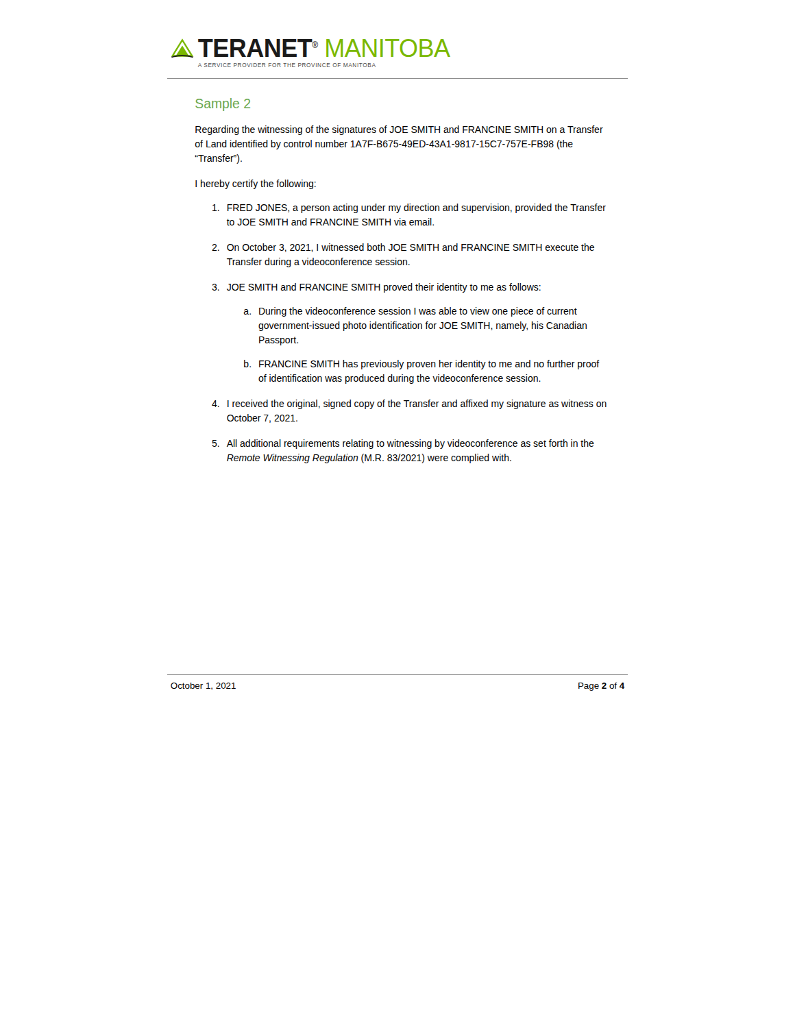TERANET® MANITOBA
A SERVICE PROVIDER FOR THE PROVINCE OF MANITOBA
Sample 2
Regarding the witnessing of the signatures of JOE SMITH and FRANCINE SMITH on a Transfer of Land identified by control number 1A7F-B675-49ED-43A1-9817-15C7-757E-FB98 (the “Transfer”).
I hereby certify the following:
FRED JONES, a person acting under my direction and supervision, provided the Transfer to JOE SMITH and FRANCINE SMITH via email.
On October 3, 2021, I witnessed both JOE SMITH and FRANCINE SMITH execute the Transfer during a videoconference session.
JOE SMITH and FRANCINE SMITH proved their identity to me as follows:
During the videoconference session I was able to view one piece of current government-issued photo identification for JOE SMITH, namely, his Canadian Passport.
FRANCINE SMITH has previously proven her identity to me and no further proof of identification was produced during the videoconference session.
I received the original, signed copy of the Transfer and affixed my signature as witness on October 7, 2021.
All additional requirements relating to witnessing by videoconference as set forth in the Remote Witnessing Regulation (M.R. 83/2021) were complied with.
October 1, 2021
Page 2 of 4